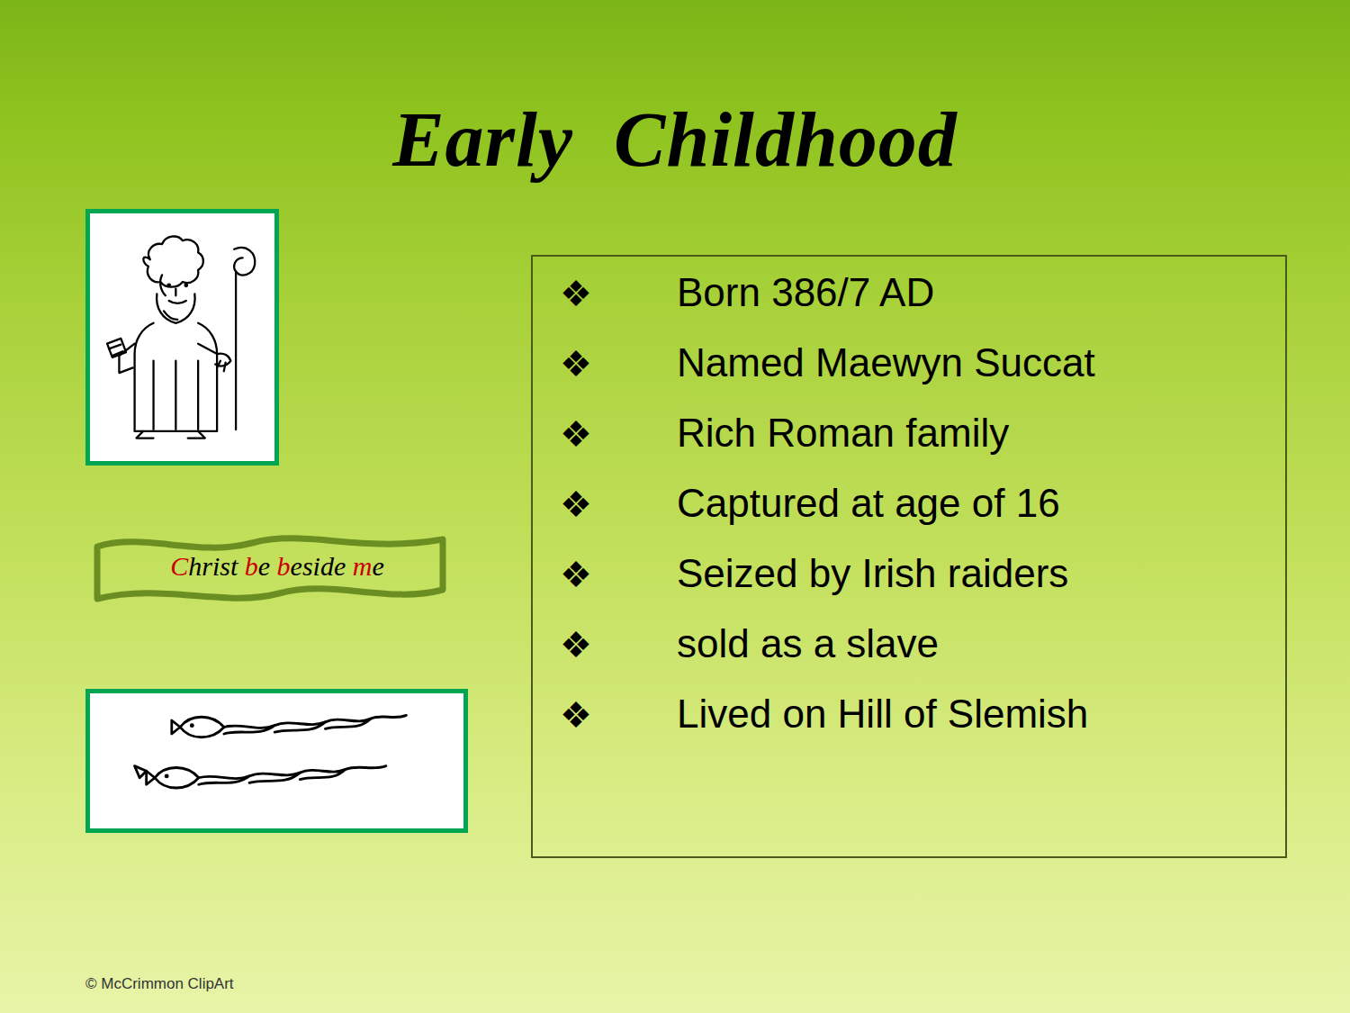Early Childhood
Christ be beside me
❖Born 386/7 AD
❖Named Maewyn Succat
❖Rich Roman family
❖Captured at age of 16
❖Seized by Irish raiders
❖sold as a slave
❖Lived on Hill of Slemish
© McCrimmon ClipArt